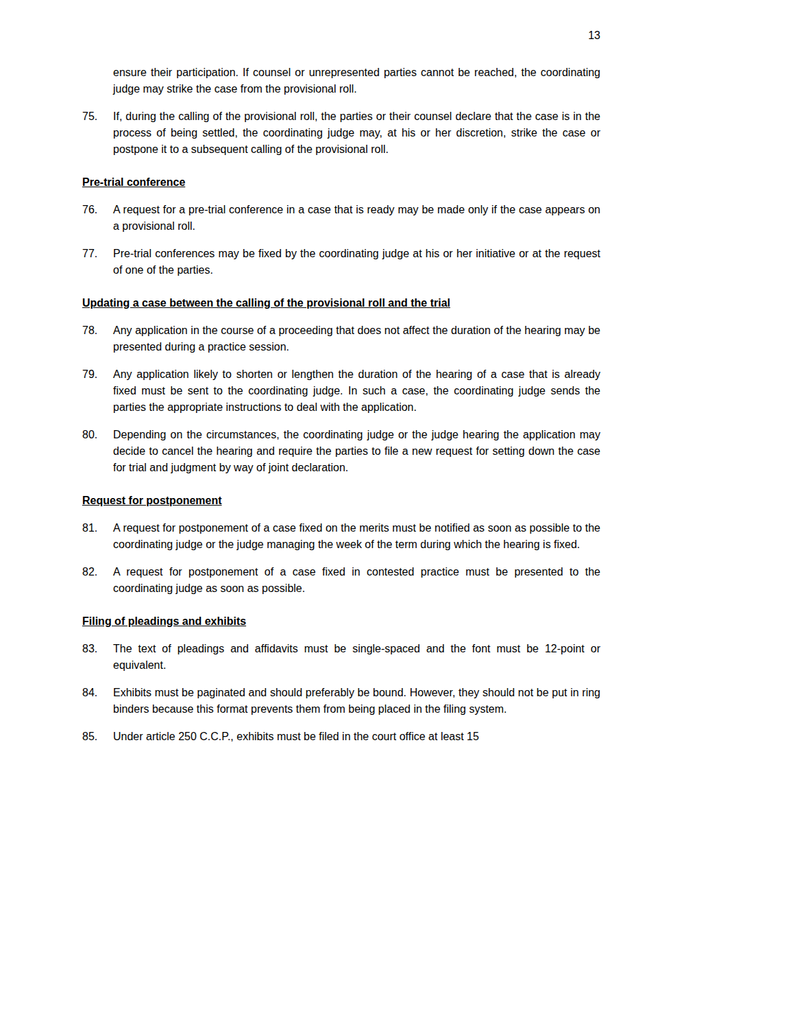13
ensure their participation. If counsel or unrepresented parties cannot be reached, the coordinating judge may strike the case from the provisional roll.
75.
If, during the calling of the provisional roll, the parties or their counsel declare that the case is in the process of being settled, the coordinating judge may, at his or her discretion, strike the case or postpone it to a subsequent calling of the provisional roll.
Pre-trial conference
76.
A request for a pre-trial conference in a case that is ready may be made only if the case appears on a provisional roll.
77.
Pre-trial conferences may be fixed by the coordinating judge at his or her initiative or at the request of one of the parties.
Updating a case between the calling of the provisional roll and the trial
78.
Any application in the course of a proceeding that does not affect the duration of the hearing may be presented during a practice session.
79.
Any application likely to shorten or lengthen the duration of the hearing of a case that is already fixed must be sent to the coordinating judge. In such a case, the coordinating judge sends the parties the appropriate instructions to deal with the application.
80.
Depending on the circumstances, the coordinating judge or the judge hearing the application may decide to cancel the hearing and require the parties to file a new request for setting down the case for trial and judgment by way of joint declaration.
Request for postponement
81.
A request for postponement of a case fixed on the merits must be notified as soon as possible to the coordinating judge or the judge managing the week of the term during which the hearing is fixed.
82.
A request for postponement of a case fixed in contested practice must be presented to the coordinating judge as soon as possible.
Filing of pleadings and exhibits
83.
The text of pleadings and affidavits must be single-spaced and the font must be 12-point or equivalent.
84.
Exhibits must be paginated and should preferably be bound. However, they should not be put in ring binders because this format prevents them from being placed in the filing system.
85.
Under article 250 C.C.P., exhibits must be filed in the court office at least 15